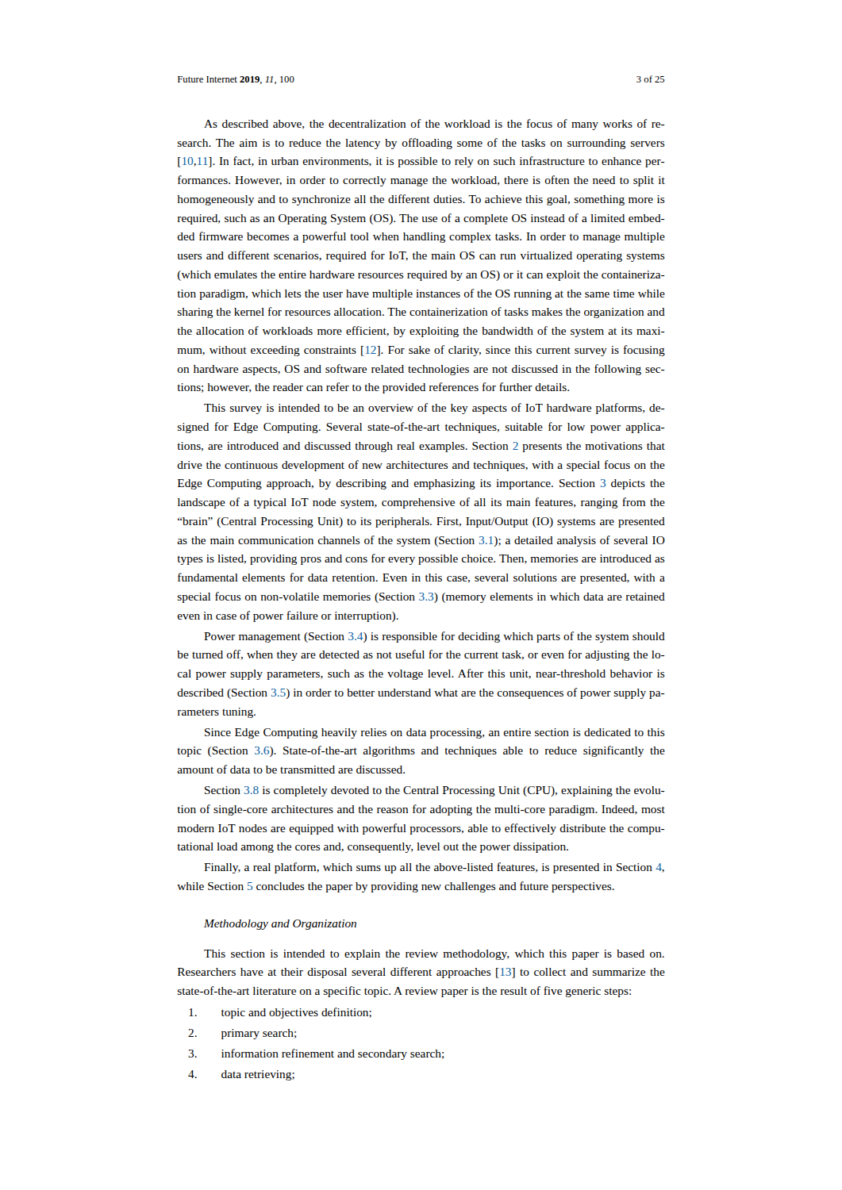Future Internet 2019, 11, 100 3 of 25
As described above, the decentralization of the workload is the focus of many works of research. The aim is to reduce the latency by offloading some of the tasks on surrounding servers [10,11]. In fact, in urban environments, it is possible to rely on such infrastructure to enhance performances. However, in order to correctly manage the workload, there is often the need to split it homogeneously and to synchronize all the different duties. To achieve this goal, something more is required, such as an Operating System (OS). The use of a complete OS instead of a limited embedded firmware becomes a powerful tool when handling complex tasks. In order to manage multiple users and different scenarios, required for IoT, the main OS can run virtualized operating systems (which emulates the entire hardware resources required by an OS) or it can exploit the containerization paradigm, which lets the user have multiple instances of the OS running at the same time while sharing the kernel for resources allocation. The containerization of tasks makes the organization and the allocation of workloads more efficient, by exploiting the bandwidth of the system at its maximum, without exceeding constraints [12]. For sake of clarity, since this current survey is focusing on hardware aspects, OS and software related technologies are not discussed in the following sections; however, the reader can refer to the provided references for further details.
This survey is intended to be an overview of the key aspects of IoT hardware platforms, designed for Edge Computing. Several state-of-the-art techniques, suitable for low power applications, are introduced and discussed through real examples. Section 2 presents the motivations that drive the continuous development of new architectures and techniques, with a special focus on the Edge Computing approach, by describing and emphasizing its importance. Section 3 depicts the landscape of a typical IoT node system, comprehensive of all its main features, ranging from the “brain” (Central Processing Unit) to its peripherals. First, Input/Output (IO) systems are presented as the main communication channels of the system (Section 3.1); a detailed analysis of several IO types is listed, providing pros and cons for every possible choice. Then, memories are introduced as fundamental elements for data retention. Even in this case, several solutions are presented, with a special focus on non-volatile memories (Section 3.3) (memory elements in which data are retained even in case of power failure or interruption).
Power management (Section 3.4) is responsible for deciding which parts of the system should be turned off, when they are detected as not useful for the current task, or even for adjusting the local power supply parameters, such as the voltage level. After this unit, near-threshold behavior is described (Section 3.5) in order to better understand what are the consequences of power supply parameters tuning.
Since Edge Computing heavily relies on data processing, an entire section is dedicated to this topic (Section 3.6). State-of-the-art algorithms and techniques able to reduce significantly the amount of data to be transmitted are discussed.
Section 3.8 is completely devoted to the Central Processing Unit (CPU), explaining the evolution of single-core architectures and the reason for adopting the multi-core paradigm. Indeed, most modern IoT nodes are equipped with powerful processors, able to effectively distribute the computational load among the cores and, consequently, level out the power dissipation.
Finally, a real platform, which sums up all the above-listed features, is presented in Section 4, while Section 5 concludes the paper by providing new challenges and future perspectives.
Methodology and Organization
This section is intended to explain the review methodology, which this paper is based on. Researchers have at their disposal several different approaches [13] to collect and summarize the state-of-the-art literature on a specific topic. A review paper is the result of five generic steps:
topic and objectives definition;
primary search;
information refinement and secondary search;
data retrieving;